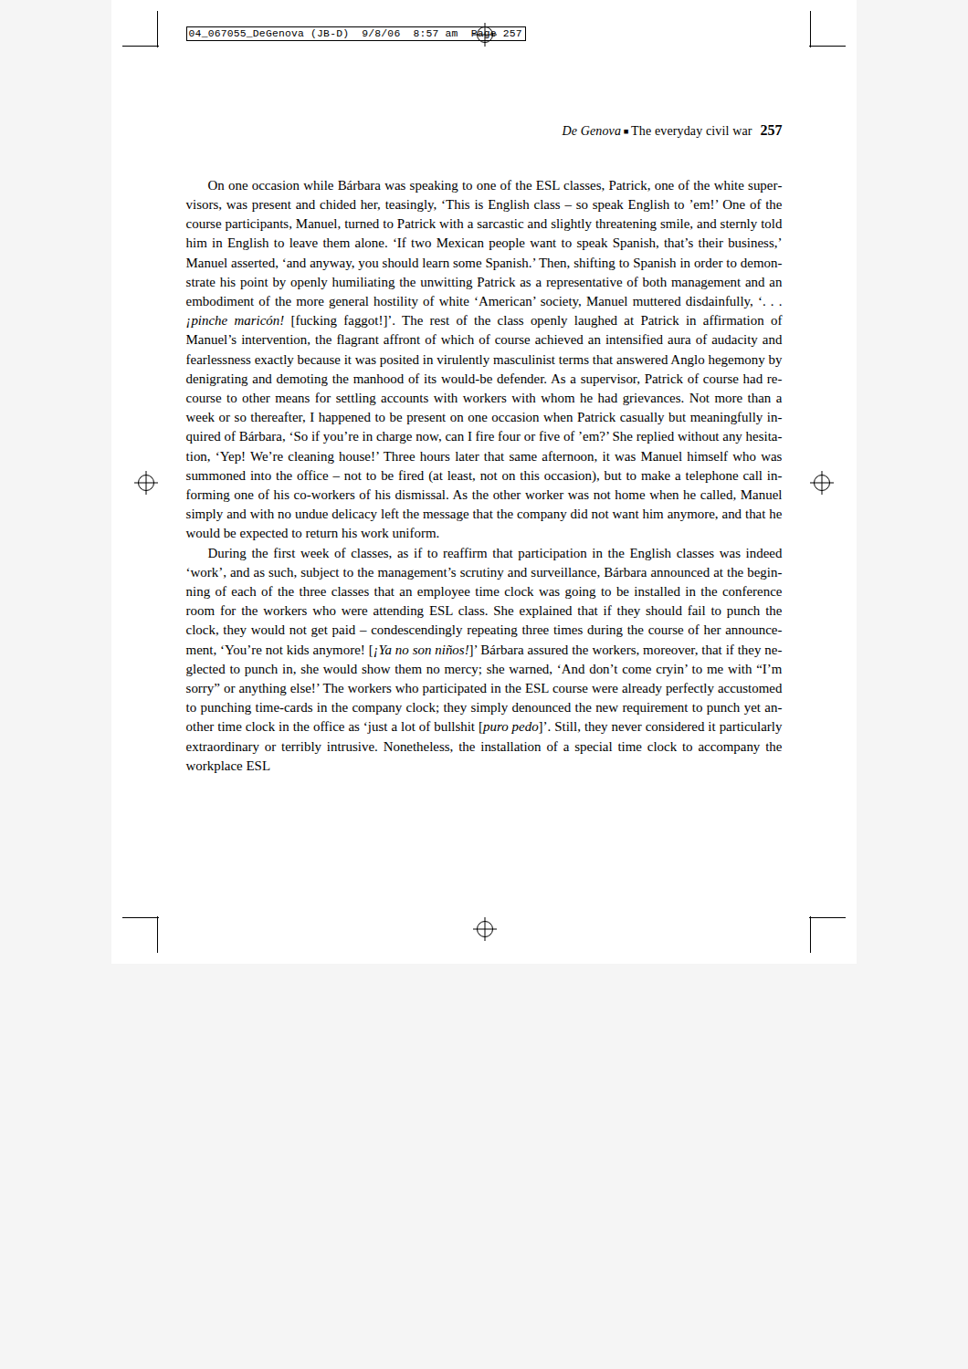04_067055_DeGenova (JB-D) 9/8/06 8:57 am Page 257
De Genova■The everyday civil war257
On one occasion while Bárbara was speaking to one of the ESL classes, Patrick, one of the white supervisors, was present and chided her, teasingly, ‘This is English class – so speak English to ’em!’ One of the course participants, Manuel, turned to Patrick with a sarcastic and slightly threatening smile, and sternly told him in English to leave them alone. ‘If two Mexican people want to speak Spanish, that’s their business,’ Manuel asserted, ‘and anyway, you should learn some Spanish.’ Then, shifting to Spanish in order to demonstrate his point by openly humiliating the unwitting Patrick as a representative of both management and an embodiment of the more general hostility of white ‘American’ society, Manuel muttered disdainfully, ‘. . . ¡pinche maricón! [fucking faggot!]’. The rest of the class openly laughed at Patrick in affirmation of Manuel’s intervention, the flagrant affront of which of course achieved an intensified aura of audacity and fearlessness exactly because it was posited in virulently masculinist terms that answered Anglo hegemony by denigrating and demoting the manhood of its would-be defender. As a supervisor, Patrick of course had recourse to other means for settling accounts with workers with whom he had grievances. Not more than a week or so thereafter, I happened to be present on one occasion when Patrick casually but meaningfully inquired of Bárbara, ‘So if you’re in charge now, can I fire four or five of ’em?’ She replied without any hesitation, ‘Yep! We’re cleaning house!’ Three hours later that same afternoon, it was Manuel himself who was summoned into the office – not to be fired (at least, not on this occasion), but to make a telephone call informing one of his co-workers of his dismissal. As the other worker was not home when he called, Manuel simply and with no undue delicacy left the message that the company did not want him anymore, and that he would be expected to return his work uniform.
During the first week of classes, as if to reaffirm that participation in the English classes was indeed ‘work’, and as such, subject to the management’s scrutiny and surveillance, Bárbara announced at the beginning of each of the three classes that an employee time clock was going to be installed in the conference room for the workers who were attending ESL class. She explained that if they should fail to punch the clock, they would not get paid – condescendingly repeating three times during the course of her announcement, ‘You’re not kids anymore! [¡Ya no son niños!]’ Bárbara assured the workers, moreover, that if they neglected to punch in, she would show them no mercy; she warned, ‘And don’t come cryin’ to me with “I’m sorry” or anything else!’ The workers who participated in the ESL course were already perfectly accustomed to punching time-cards in the company clock; they simply denounced the new requirement to punch yet another time clock in the office as ‘just a lot of bullshit [puro pedo]’. Still, they never considered it particularly extraordinary or terribly intrusive. Nonetheless, the installation of a special time clock to accompany the workplace ESL